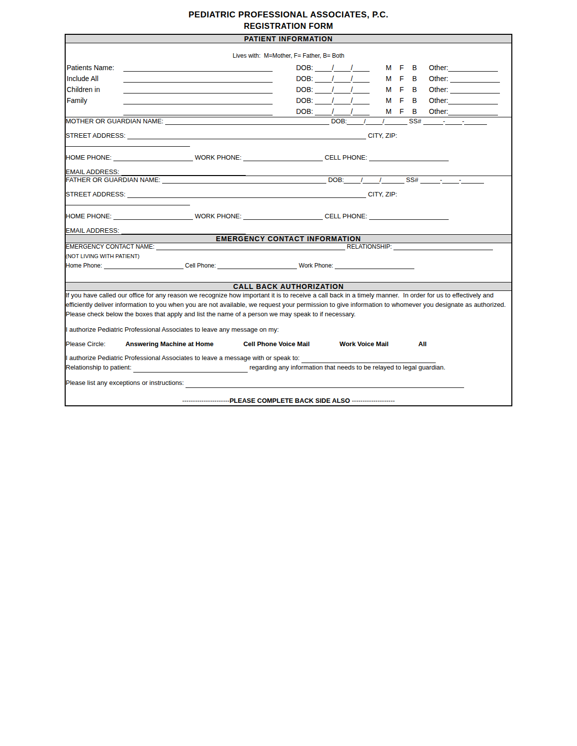PEDIATRIC PROFESSIONAL ASSOCIATES, P.C.
REGISTRATION FORM
| PATIENT INFORMATION |
| Lives with: M=Mother, F= Father, B= Both / Patients Name: / / DOB: / / / M F B / Other: / / Include All / / DOB: / / / M F B / Other: / / Children in / / DOB: / / / M F B / Other: / / Family / / DOB: / / / M F B / Other: / / / / DOB: / / / M F B / Other: / |
| MOTHER OR GUARDIAN NAME: DOB: / / SS# - - STREET ADDRESS: CITY, ZIP: HOME PHONE: WORK PHONE: CELL PHONE: EMAIL ADDRESS: |
| FATHER OR GUARDIAN NAME: DOB: / / SS# - - STREET ADDRESS: CITY, ZIP: HOME PHONE: WORK PHONE: CELL PHONE: EMAIL ADDRESS: |
| EMERGENCY CONTACT INFORMATION |
| EMERGENCY CONTACT NAME: RELATIONSHIP: (NOT LIVING WITH PATIENT) Home Phone: Cell Phone: Work Phone: |
| CALL BACK AUTHORIZATION |
| If you have called our office for any reason we recognize how important it is to receive a call back in a timely manner. In order for us to effectively and efficiently deliver information to you when you are not available, we request your permission to give information to whomever you designate as authorized. Please check below the boxes that apply and list the name of a person we may speak to if necessary. I authorize Pediatric Professional Associates to leave any message on my: Please Circle: Answering Machine at Home Cell Phone Voice Mail Work Voice Mail All I authorize Pediatric Professional Associates to leave a message with or speak to: Relationship to patient: regarding any information that needs to be relayed to legal guardian. Please list any exceptions or instructions: ---------------------- PLEASE COMPLETE BACK SIDE ALSO -------------------- |